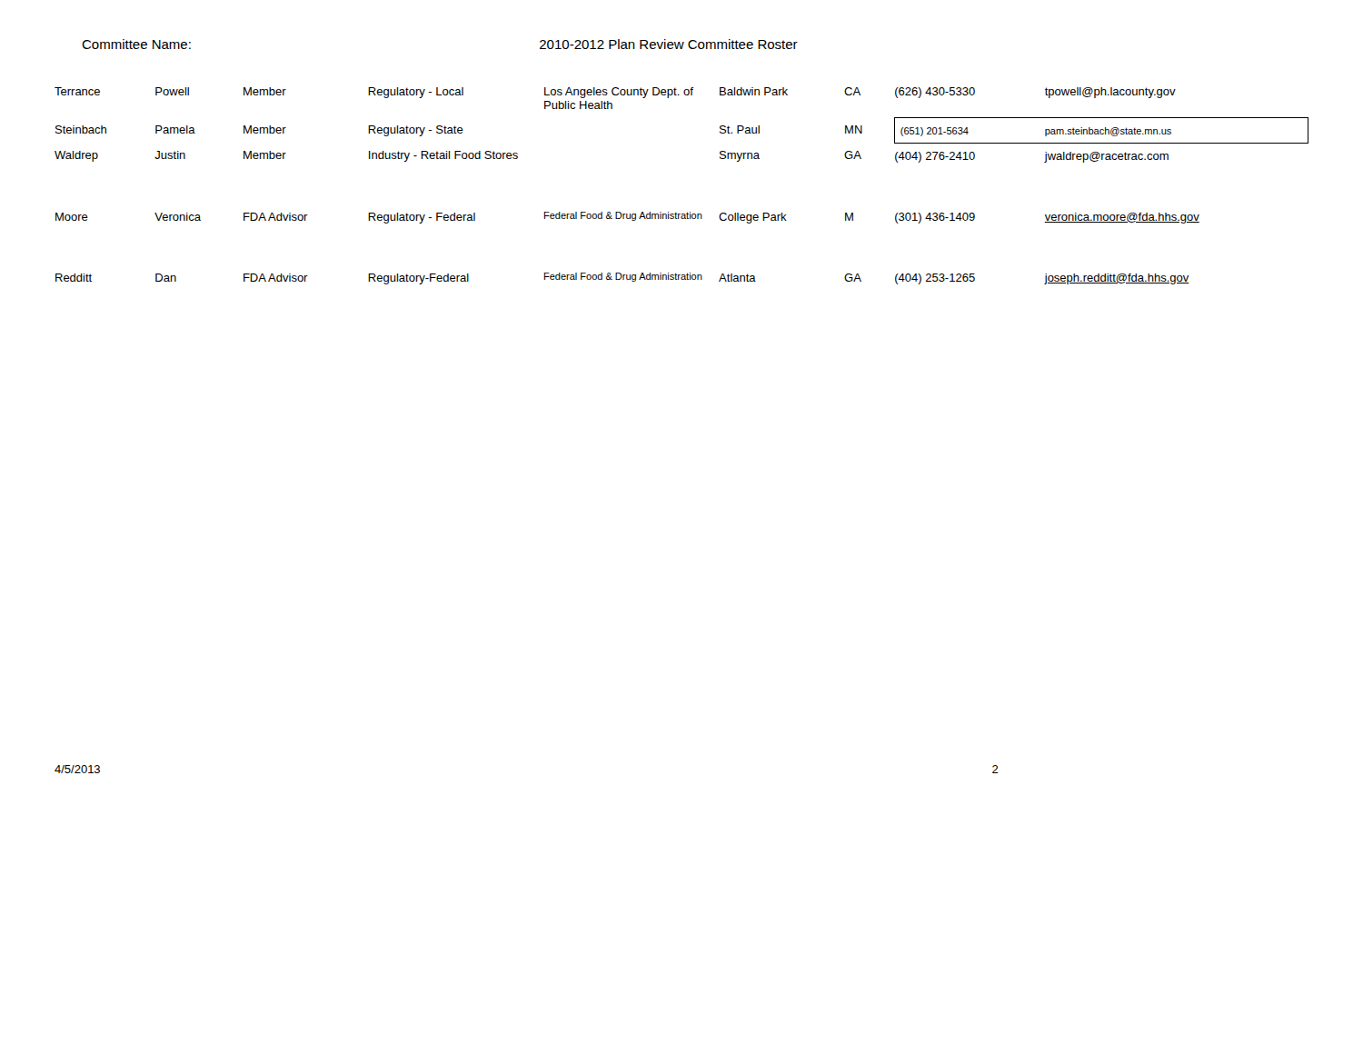Committee Name:
2010-2012 Plan Review Committee Roster
| Terrance | Powell | Member | Regulatory - Local | Los Angeles County Dept. of Public Health | Baldwin Park | CA | (626) 430-5330 | tpowell@ph.lacounty.gov |
| Steinbach | Pamela | Member | Regulatory - State | | St. Paul | MN | (651) 201-5634 | pam.steinbach@state.mn.us |
| Waldrep | Justin | Member | Industry - Retail Food Stores | | Smyrna | GA | (404) 276-2410 | jwaldrep@racetrac.com |
| Moore | Veronica | FDA Advisor | Regulatory - Federal | Federal Food & Drug Administration | College Park | M | (301) 436-1409 | veronica.moore@fda.hhs.gov |
| Redditt | Dan | FDA Advisor | Regulatory-Federal | Federal Food & Drug Administration | Atlanta | GA | (404) 253-1265 | joseph.redditt@fda.hhs.gov |
4/5/2013
2